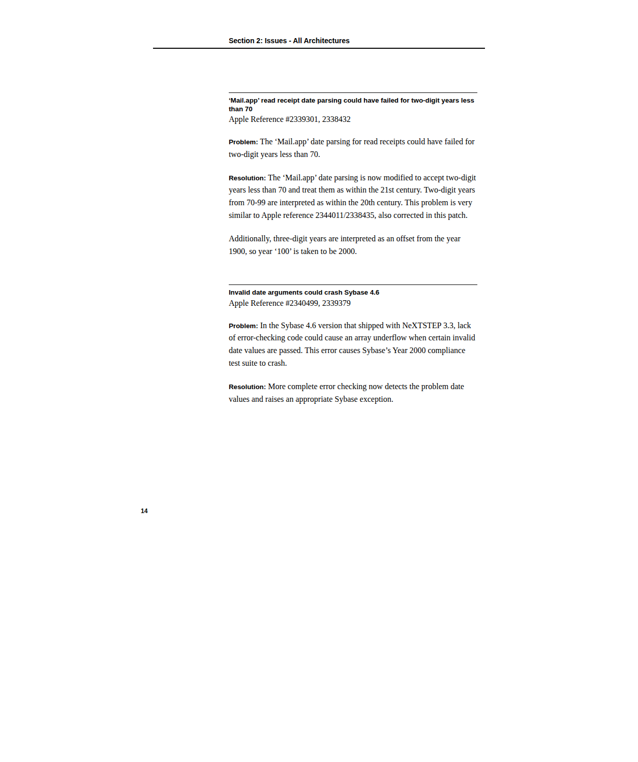Section 2: Issues - All Architectures
‘Mail.app’ read receipt date parsing could have failed for two-digit years less than 70
Apple Reference #2339301, 2338432
Problem: The ‘Mail.app’ date parsing for read receipts could have failed for two-digit years less than 70.
Resolution: The ‘Mail.app’ date parsing is now modified to accept two-digit years less than 70 and treat them as within the 21st century. Two-digit years from 70-99 are interpreted as within the 20th century. This problem is very similar to Apple reference 2344011/2338435, also corrected in this patch.
Additionally, three-digit years are interpreted as an offset from the year 1900, so year ‘100’ is taken to be 2000.
Invalid date arguments could crash Sybase 4.6
Apple Reference #2340499, 2339379
Problem: In the Sybase 4.6 version that shipped with NeXTSTEP 3.3, lack of error-checking code could cause an array underflow when certain invalid date values are passed. This error causes Sybase’s Year 2000 compliance test suite to crash.
Resolution: More complete error checking now detects the problem date values and raises an appropriate Sybase exception.
14